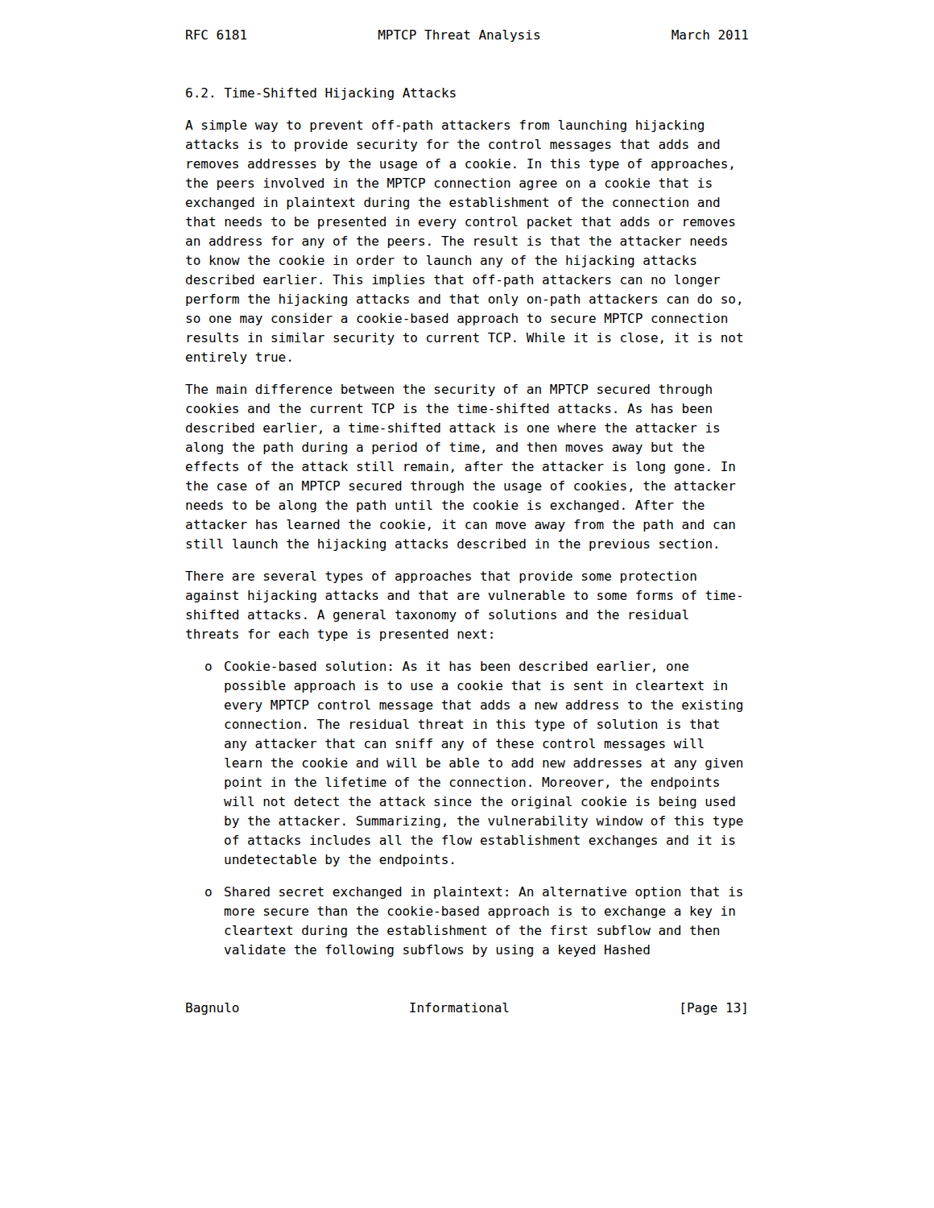RFC 6181 MPTCP Threat Analysis March 2011
6.2. Time-Shifted Hijacking Attacks
A simple way to prevent off-path attackers from launching hijacking attacks is to provide security for the control messages that adds and removes addresses by the usage of a cookie. In this type of approaches, the peers involved in the MPTCP connection agree on a cookie that is exchanged in plaintext during the establishment of the connection and that needs to be presented in every control packet that adds or removes an address for any of the peers. The result is that the attacker needs to know the cookie in order to launch any of the hijacking attacks described earlier. This implies that off-path attackers can no longer perform the hijacking attacks and that only on-path attackers can do so, so one may consider a cookie-based approach to secure MPTCP connection results in similar security to current TCP. While it is close, it is not entirely true.
The main difference between the security of an MPTCP secured through cookies and the current TCP is the time-shifted attacks. As has been described earlier, a time-shifted attack is one where the attacker is along the path during a period of time, and then moves away but the effects of the attack still remain, after the attacker is long gone. In the case of an MPTCP secured through the usage of cookies, the attacker needs to be along the path until the cookie is exchanged. After the attacker has learned the cookie, it can move away from the path and can still launch the hijacking attacks described in the previous section.
There are several types of approaches that provide some protection against hijacking attacks and that are vulnerable to some forms of time-shifted attacks. A general taxonomy of solutions and the residual threats for each type is presented next:
Cookie-based solution: As it has been described earlier, one possible approach is to use a cookie that is sent in cleartext in every MPTCP control message that adds a new address to the existing connection. The residual threat in this type of solution is that any attacker that can sniff any of these control messages will learn the cookie and will be able to add new addresses at any given point in the lifetime of the connection. Moreover, the endpoints will not detect the attack since the original cookie is being used by the attacker. Summarizing, the vulnerability window of this type of attacks includes all the flow establishment exchanges and it is undetectable by the endpoints.
Shared secret exchanged in plaintext: An alternative option that is more secure than the cookie-based approach is to exchange a key in cleartext during the establishment of the first subflow and then validate the following subflows by using a keyed Hashed
Bagnulo Informational [Page 13]